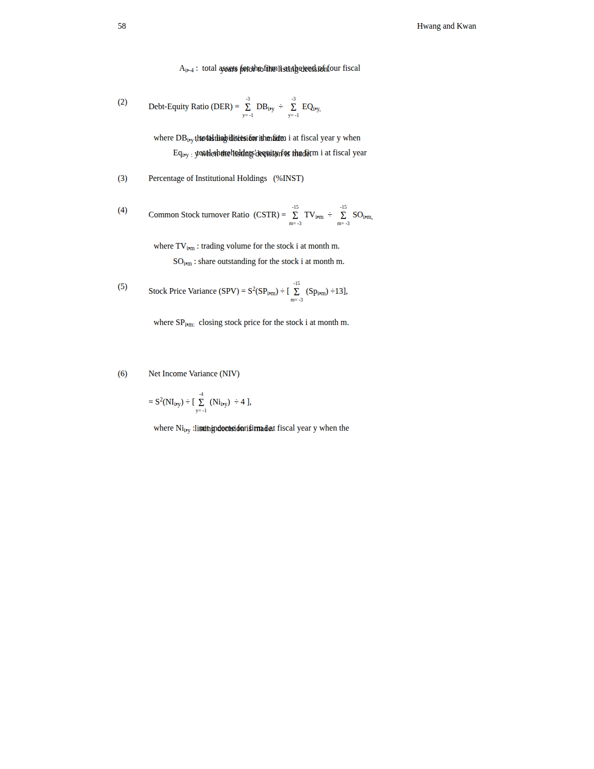58 Hwang and Kwan
Ai,-4 : total assets for the firm i at the end of four fiscal years prior to the listing decision.
(2)
Debt-Equity Ratio (DER) = -3 Σ y= -1 DBi,y ÷ -3 Σ y= -1 EQi,y,
where DBi,y : total liabilities for the firm i at fiscal year y when the listing decision is made.
Eqi,y : total shareholders' equity for the firm i at fiscal year y when the listing decision is made.
(3)
Percentage of Institutional Holdings (%INST)
(4)
Common Stock turnover Ratio (CSTR) = -15 Σ m= -3 TVi,m ÷ -15 Σ m= -3 SOi,m,
where TVi,m : trading volume for the stock i at month m.
SOi,m : share outstanding for the stock i at month m.
(5)
Stock Price Variance (SPV) = S2(SPi,m) ÷ [ -15 Σ m= -3 (Spi,m) ÷13],
where SPi,m: closing stock price for the stock i at month m.
(6)
Net Income Variance (NIV)
= S2(NIi,y) ÷ [ -4 Σ y= -1 (Nii,y) ÷ 4 ],
where Nii,y : net income for firm i at fiscal year y when the listing decision is made.